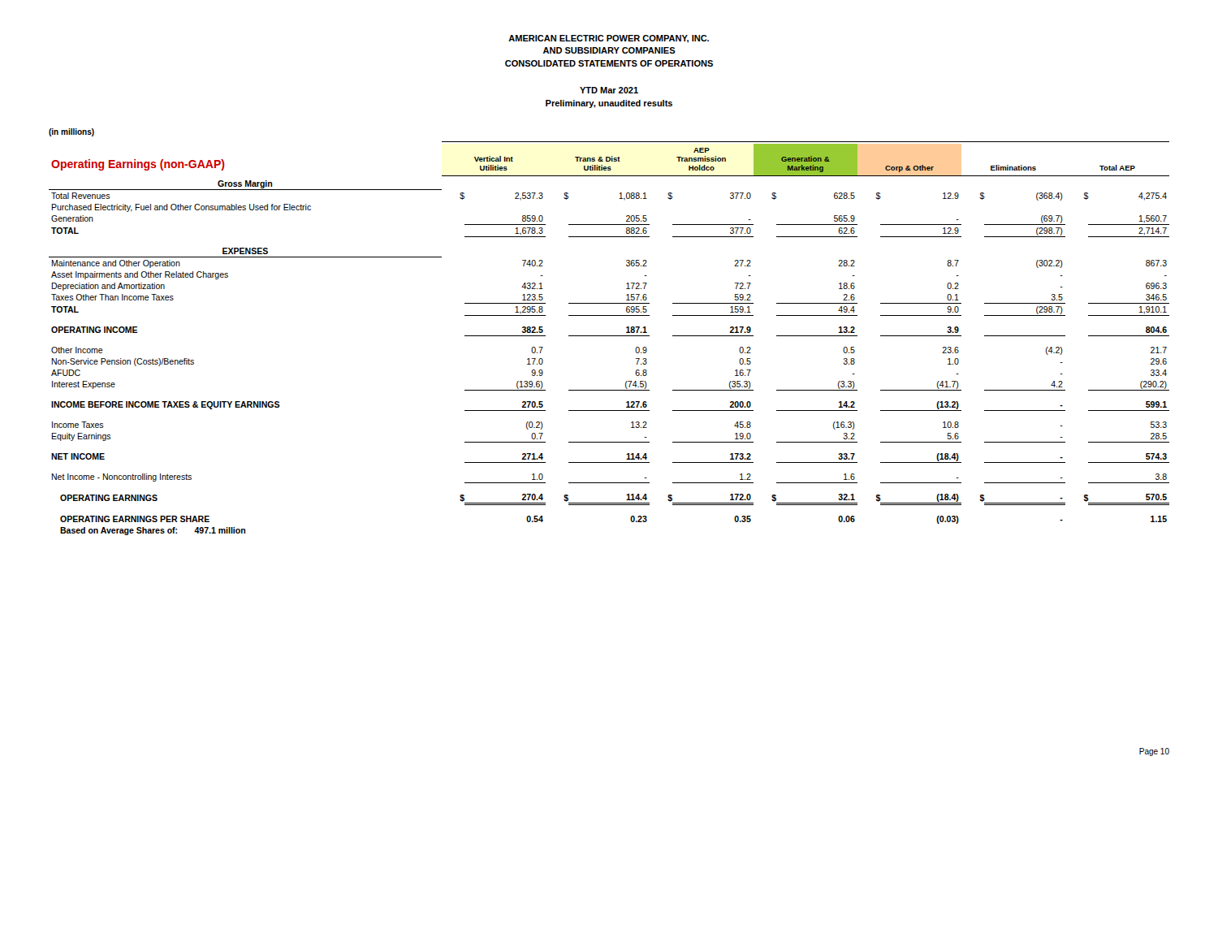AMERICAN ELECTRIC POWER COMPANY, INC.
AND SUBSIDIARY COMPANIES
CONSOLIDATED STATEMENTS OF OPERATIONS
YTD Mar 2021
Preliminary, unaudited results
(in millions)
| Operating Earnings (non-GAAP) | Vertical Int Utilities | Trans & Dist Utilities | AEP Transmission Holdco | Generation & Marketing | Corp & Other | Eliminations | Total AEP |
| Gross Margin | |
| Total Revenues | $ | 2,537.3 | $ | 1,088.1 | $ | 377.0 | $ | 628.5 | $ | 12.9 | $ | (368.4) | $ | 4,275.4 |
| Purchased Electricity, Fuel and Other Consumables Used for Electric | |
| Generation | | 859.0 | | 205.5 | | - | | 565.9 | | - | | (69.7) | | 1,560.7 |
| TOTAL | | 1,678.3 | | 882.6 | | 377.0 | | 62.6 | | 12.9 | | (298.7) | | 2,714.7 |
| EXPENSES | |
| Maintenance and Other Operation | | 740.2 | | 365.2 | | 27.2 | | 28.2 | | 8.7 | | (302.2) | | 867.3 |
| Asset Impairments and Other Related Charges | | - | | - | | - | | - | | - | | - | | - |
| Depreciation and Amortization | | 432.1 | | 172.7 | | 72.7 | | 18.6 | | 0.2 | | - | | 696.3 |
| Taxes Other Than Income Taxes | | 123.5 | | 157.6 | | 59.2 | | 2.6 | | 0.1 | | 3.5 | | 346.5 |
| TOTAL | | 1,295.8 | | 695.5 | | 159.1 | | 49.4 | | 9.0 | | (298.7) | | 1,910.1 |
| OPERATING INCOME | | 382.5 | | 187.1 | | 217.9 | | 13.2 | | 3.9 | | | | 804.6 |
| Other Income | | 0.7 | | 0.9 | | 0.2 | | 0.5 | | 23.6 | | (4.2) | | 21.7 |
| Non-Service Pension (Costs)/Benefits | | 17.0 | | 7.3 | | 0.5 | | 3.8 | | 1.0 | | - | | 29.6 |
| AFUDC | | 9.9 | | 6.8 | | 16.7 | | - | | - | | - | | 33.4 |
| Interest Expense | | (139.6) | | (74.5) | | (35.3) | | (3.3) | | (41.7) | | 4.2 | | (290.2) |
| INCOME BEFORE INCOME TAXES & EQUITY EARNINGS | | 270.5 | | 127.6 | | 200.0 | | 14.2 | | (13.2) | | - | | 599.1 |
| Income Taxes | | (0.2) | | 13.2 | | 45.8 | | (16.3) | | 10.8 | | - | | 53.3 |
| Equity Earnings | | 0.7 | | - | | 19.0 | | 3.2 | | 5.6 | | - | | 28.5 |
| NET INCOME | | 271.4 | | 114.4 | | 173.2 | | 33.7 | | (18.4) | | - | | 574.3 |
| Net Income - Noncontrolling Interests | | 1.0 | | - | | 1.2 | | 1.6 | | - | | - | | 3.8 |
| OPERATING EARNINGS | $ | 270.4 | $ | 114.4 | $ | 172.0 | $ | 32.1 | $ | (18.4) | $ | - | $ | 570.5 |
| OPERATING EARNINGS PER SHARE | | 0.54 | | 0.23 | | 0.35 | | 0.06 | | (0.03) | | - | | 1.15 |
| Based on Average Shares of: 497.1 million | |
Page 10